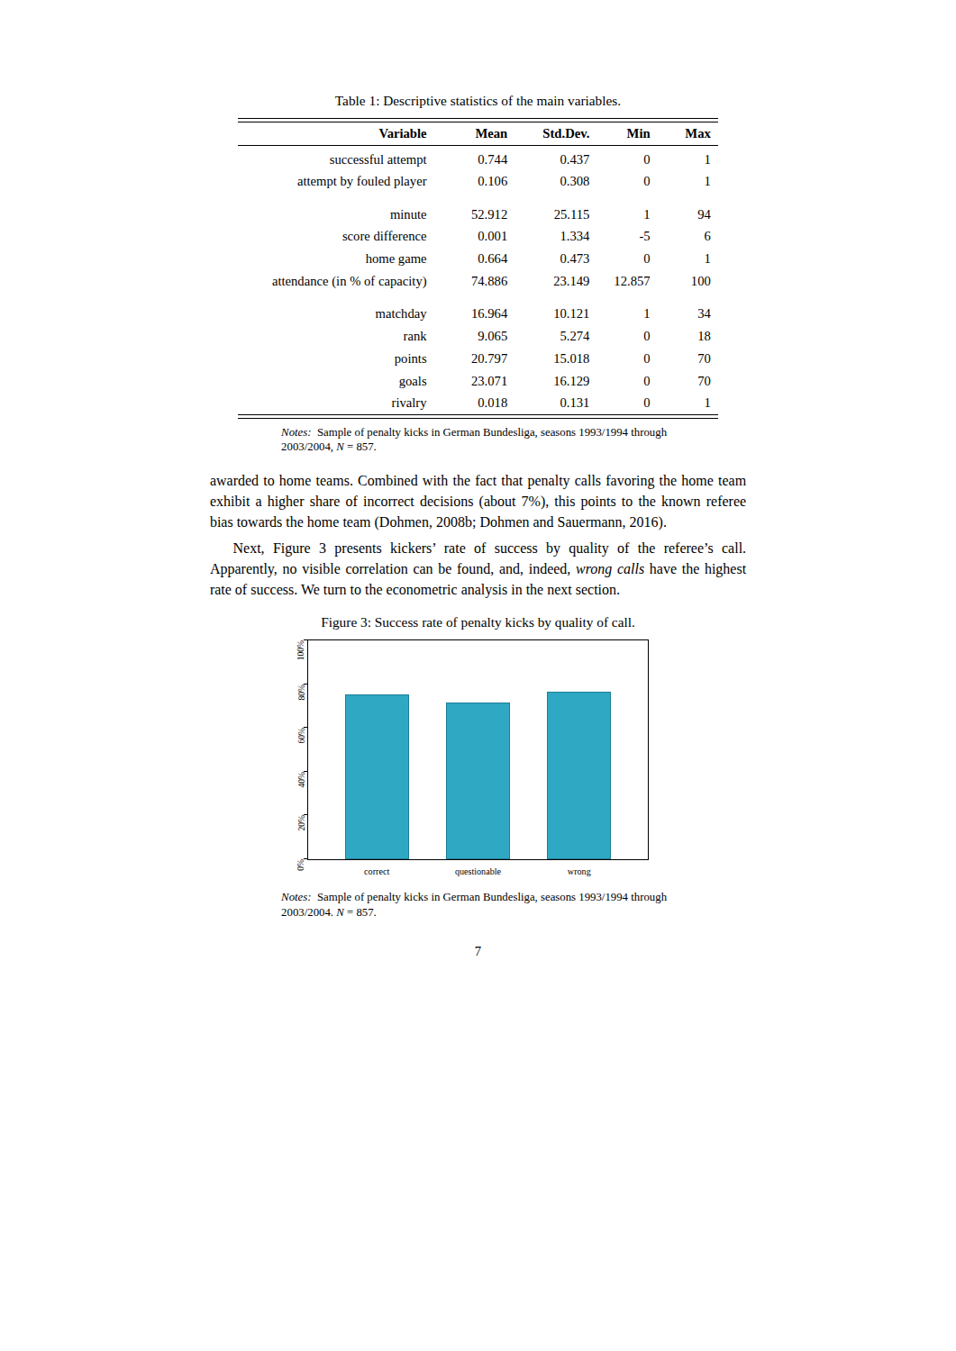Table 1: Descriptive statistics of the main variables.
| Variable | Mean | Std.Dev. | Min | Max |
| --- | --- | --- | --- | --- |
| successful attempt | 0.744 | 0.437 | 0 | 1 |
| attempt by fouled player | 0.106 | 0.308 | 0 | 1 |
| minute | 52.912 | 25.115 | 1 | 94 |
| score difference | 0.001 | 1.334 | -5 | 6 |
| home game | 0.664 | 0.473 | 0 | 1 |
| attendance (in % of capacity) | 74.886 | 23.149 | 12.857 | 100 |
| matchday | 16.964 | 10.121 | 1 | 34 |
| rank | 9.065 | 5.274 | 0 | 18 |
| points | 20.797 | 15.018 | 0 | 70 |
| goals | 23.071 | 16.129 | 0 | 70 |
| rivalry | 0.018 | 0.131 | 0 | 1 |
Notes: Sample of penalty kicks in German Bundesliga, seasons 1993/1994 through 2003/2004, N = 857.
awarded to home teams. Combined with the fact that penalty calls favoring the home team exhibit a higher share of incorrect decisions (about 7%), this points to the known referee bias towards the home team (Dohmen, 2008b; Dohmen and Sauermann, 2016).
Next, Figure 3 presents kickers’ rate of success by quality of the referee’s call. Apparently, no visible correlation can be found, and, indeed, wrong calls have the highest rate of success. We turn to the econometric analysis in the next section.
Figure 3: Success rate of penalty kicks by quality of call.
0%
20%
40%
60%
80%
100%
correct questionable wrong
Notes: Sample of penalty kicks in German Bundesliga, seasons 1993/1994 through 2003/2004. N = 857.
7